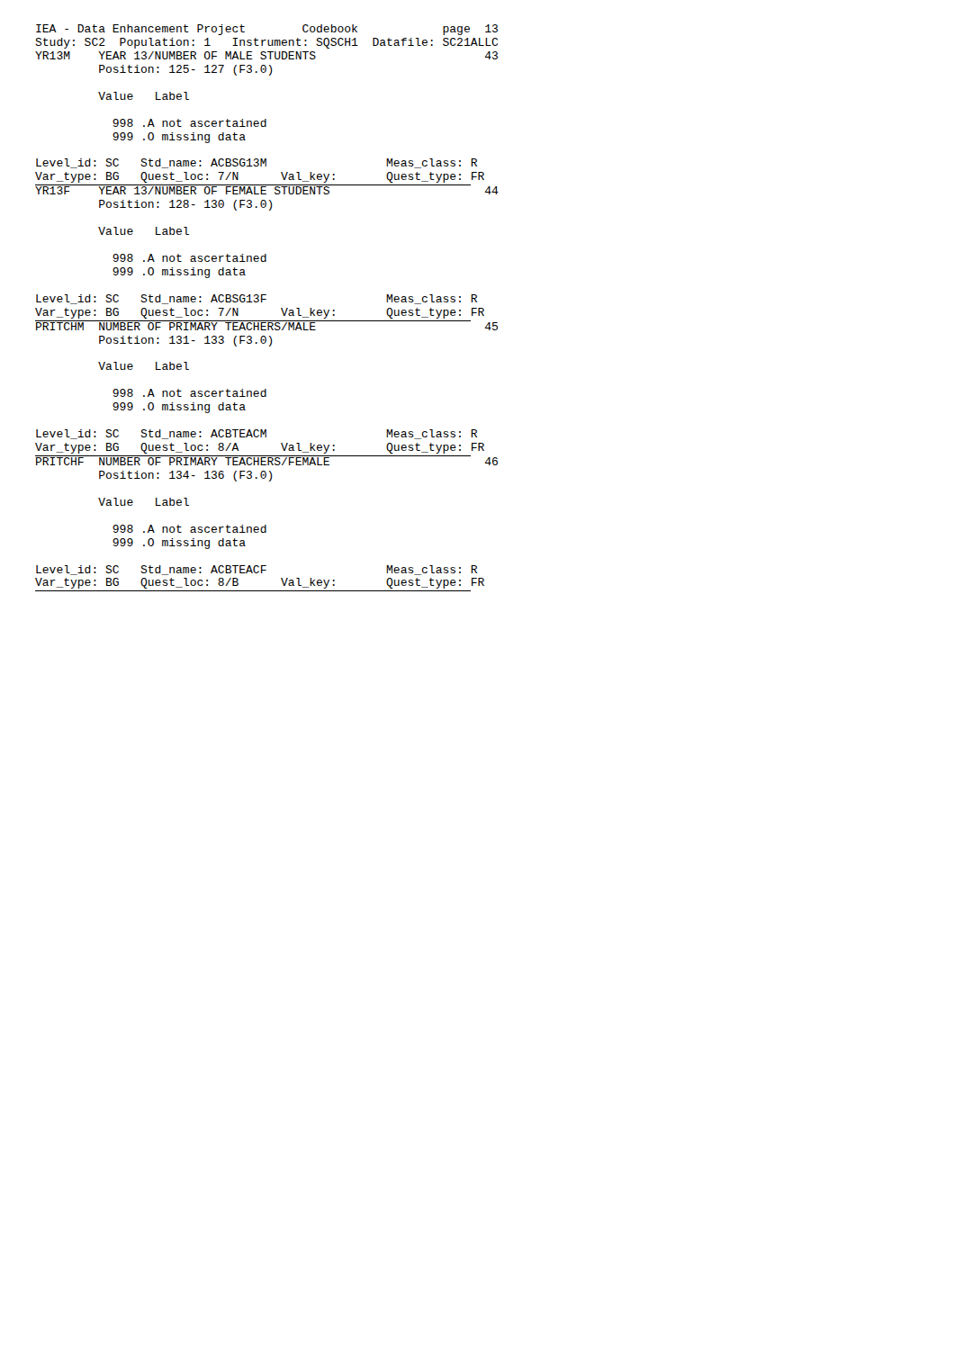IEA - Data Enhancement Project        Codebook            page  13
Study: SC2  Population: 1   Instrument: SQSCH1  Datafile: SC21ALLC
YR13M    YEAR 13/NUMBER OF MALE STUDENTS                        43
         Position: 125- 127 (F3.0)

         Value   Label

           998 .A not ascertained
           999 .O missing data

Level_id: SC   Std_name: ACBSG13M                 Meas_class: R
Var_type: BG   Quest_loc: 7/N      Val_key:       Quest_type: FR
YR13F    YEAR 13/NUMBER OF FEMALE STUDENTS                      44
         Position: 128- 130 (F3.0)

         Value   Label

           998 .A not ascertained
           999 .O missing data

Level_id: SC   Std_name: ACBSG13F                 Meas_class: R
Var_type: BG   Quest_loc: 7/N      Val_key:       Quest_type: FR
PRITCHM  NUMBER OF PRIMARY TEACHERS/MALE                        45
         Position: 131- 133 (F3.0)

         Value   Label

           998 .A not ascertained
           999 .O missing data

Level_id: SC   Std_name: ACBTEACM                 Meas_class: R
Var_type: BG   Quest_loc: 8/A      Val_key:       Quest_type: FR
PRITCHF  NUMBER OF PRIMARY TEACHERS/FEMALE                      46
         Position: 134- 136 (F3.0)

         Value   Label

           998 .A not ascertained
           999 .O missing data

Level_id: SC   Std_name: ACBTEACF                 Meas_class: R
Var_type: BG   Quest_loc: 8/B      Val_key:       Quest_type: FR